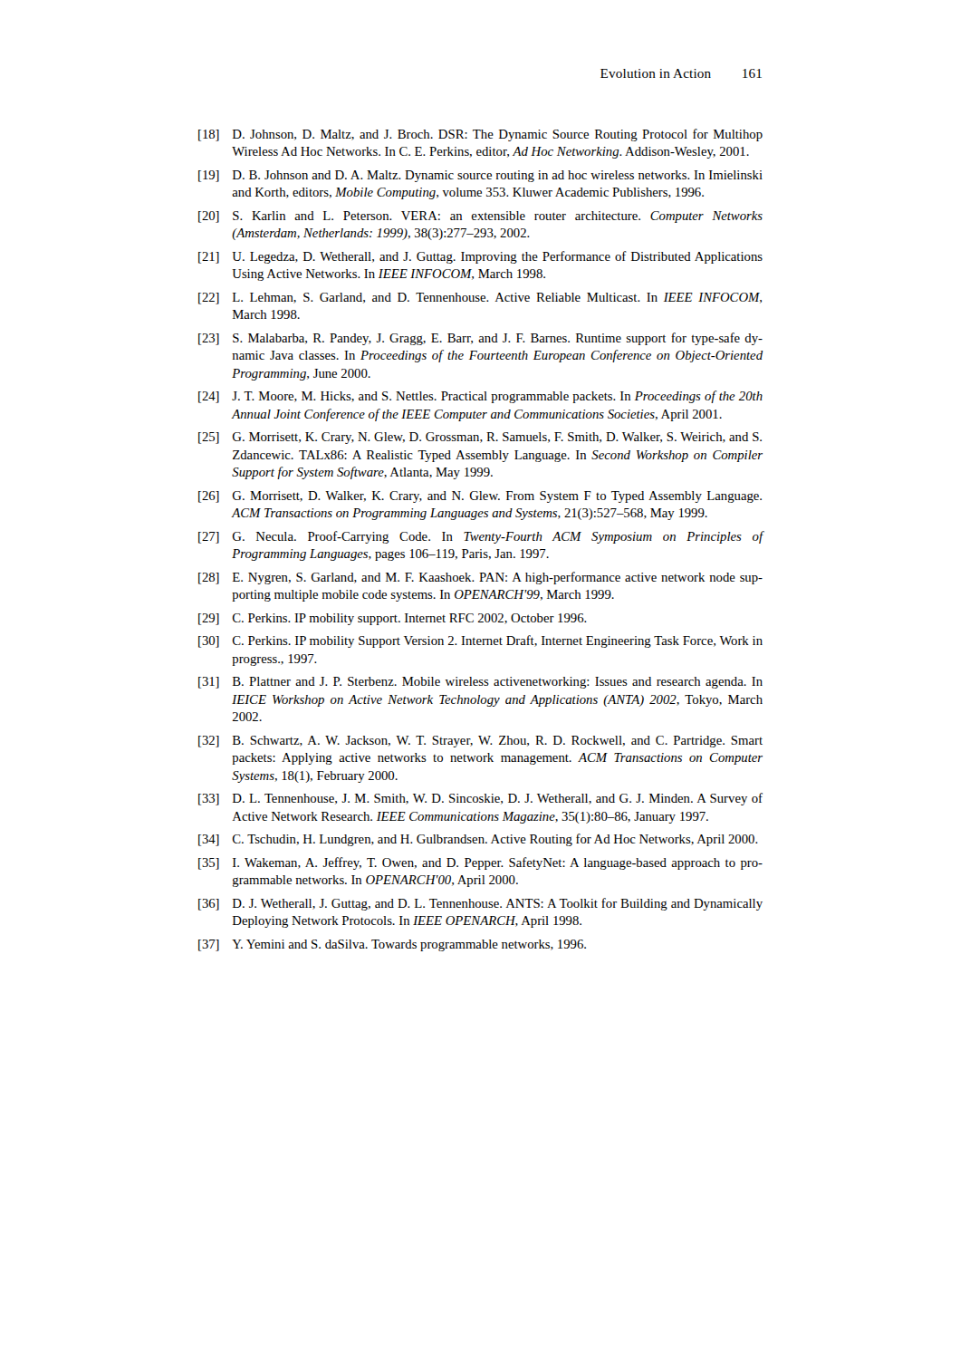Evolution in Action 161
[18] D. Johnson, D. Maltz, and J. Broch. DSR: The Dynamic Source Routing Protocol for Multihop Wireless Ad Hoc Networks. In C. E. Perkins, editor, Ad Hoc Networking. Addison-Wesley, 2001.
[19] D. B. Johnson and D. A. Maltz. Dynamic source routing in ad hoc wireless networks. In Imielinski and Korth, editors, Mobile Computing, volume 353. Kluwer Academic Publishers, 1996.
[20] S. Karlin and L. Peterson. VERA: an extensible router architecture. Computer Networks (Amsterdam, Netherlands: 1999), 38(3):277–293, 2002.
[21] U. Legedza, D. Wetherall, and J. Guttag. Improving the Performance of Distributed Applications Using Active Networks. In IEEE INFOCOM, March 1998.
[22] L. Lehman, S. Garland, and D. Tennenhouse. Active Reliable Multicast. In IEEE INFOCOM, March 1998.
[23] S. Malabarba, R. Pandey, J. Gragg, E. Barr, and J. F. Barnes. Runtime support for type-safe dynamic Java classes. In Proceedings of the Fourteenth European Conference on Object-Oriented Programming, June 2000.
[24] J. T. Moore, M. Hicks, and S. Nettles. Practical programmable packets. In Proceedings of the 20th Annual Joint Conference of the IEEE Computer and Communications Societies, April 2001.
[25] G. Morrisett, K. Crary, N. Glew, D. Grossman, R. Samuels, F. Smith, D. Walker, S. Weirich, and S. Zdancewic. TALx86: A Realistic Typed Assembly Language. In Second Workshop on Compiler Support for System Software, Atlanta, May 1999.
[26] G. Morrisett, D. Walker, K. Crary, and N. Glew. From System F to Typed Assembly Language. ACM Transactions on Programming Languages and Systems, 21(3):527–568, May 1999.
[27] G. Necula. Proof-Carrying Code. In Twenty-Fourth ACM Symposium on Principles of Programming Languages, pages 106–119, Paris, Jan. 1997.
[28] E. Nygren, S. Garland, and M. F. Kaashoek. PAN: A high-performance active network node supporting multiple mobile code systems. In OPENARCH'99, March 1999.
[29] C. Perkins. IP mobility support. Internet RFC 2002, October 1996.
[30] C. Perkins. IP mobility Support Version 2. Internet Draft, Internet Engineering Task Force, Work in progress., 1997.
[31] B. Plattner and J. P. Sterbenz. Mobile wireless activenetworking: Issues and research agenda. In IEICE Workshop on Active Network Technology and Applications (ANTA) 2002, Tokyo, March 2002.
[32] B. Schwartz, A. W. Jackson, W. T. Strayer, W. Zhou, R. D. Rockwell, and C. Partridge. Smart packets: Applying active networks to network management. ACM Transactions on Computer Systems, 18(1), February 2000.
[33] D. L. Tennenhouse, J. M. Smith, W. D. Sincoskie, D. J. Wetherall, and G. J. Minden. A Survey of Active Network Research. IEEE Communications Magazine, 35(1):80–86, January 1997.
[34] C. Tschudin, H. Lundgren, and H. Gulbrandsen. Active Routing for Ad Hoc Networks, April 2000.
[35] I. Wakeman, A. Jeffrey, T. Owen, and D. Pepper. SafetyNet: A language-based approach to programmable networks. In OPENARCH'00, April 2000.
[36] D. J. Wetherall, J. Guttag, and D. L. Tennenhouse. ANTS: A Toolkit for Building and Dynamically Deploying Network Protocols. In IEEE OPENARCH, April 1998.
[37] Y. Yemini and S. daSilva. Towards programmable networks, 1996.